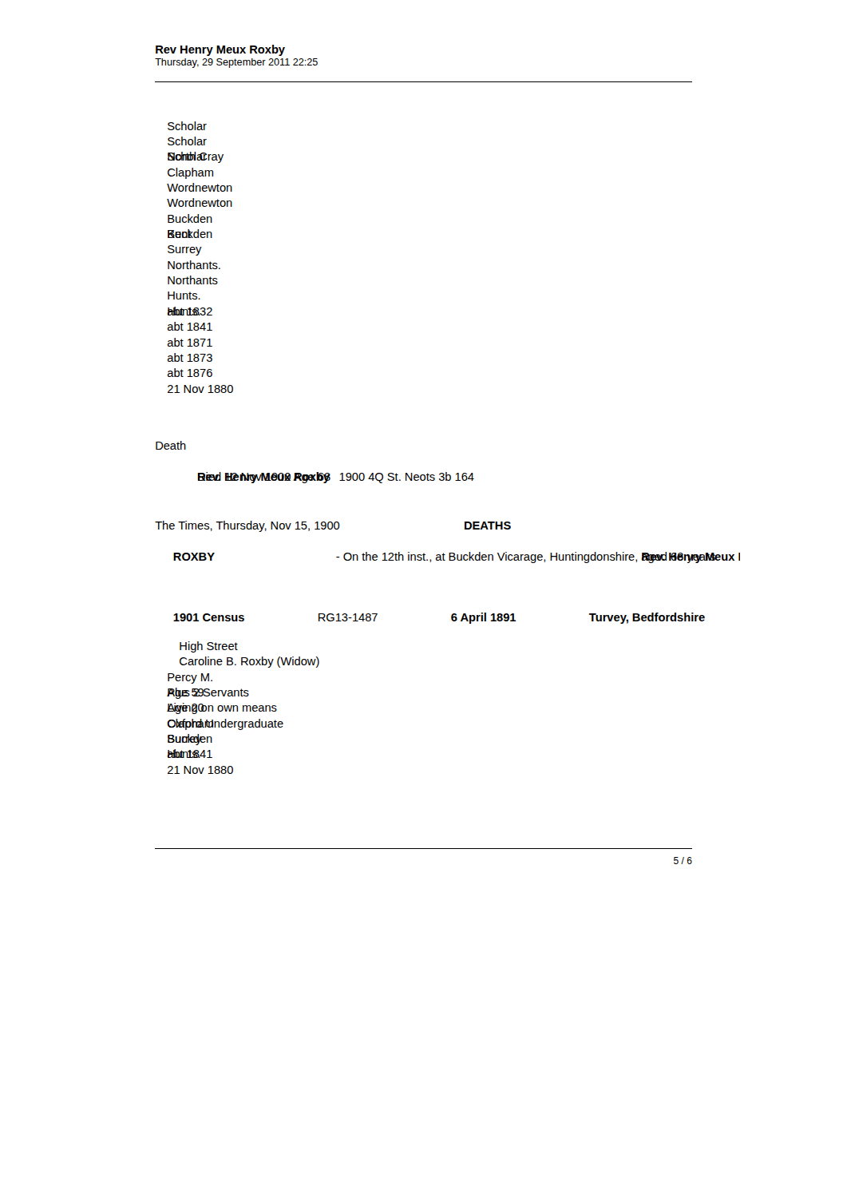Rev Henry Meux Roxby
Thursday, 29 September 2011 22:25
Scholar
Scholar
Scholar North Cray
Clapham
Wordnewton
Wordnewton
Buckden
Buckden Kent
Surrey
Northants.
Northants
Hunts.
Hunts. abt 1832
abt 1841
abt 1871
abt 1873
abt 1876
21 Nov 1880
Death
Rev. Henry Meux Roxby Died 12 Nov 1900 Age 68 1900 4Q St. Neots 3b 164
The Times, Thursday, Nov 15, 1900 DEATHS
ROXBY - On the 12th inst., at Buckden Vicarage, Huntingdonshire, Rev. Henry Meux Roxby aged 68 years , Vicar of the pari
1901 Census RG13-1487 6 April 1891 Turvey, Bedfordshire
High Street
Caroline B. Roxby (Widow)
Percy M.
Plus 2 Servants Age 59
Age 20 Living on own means
Oxford Undergraduate Clapham
Buckden Surrey
Hunts. abt 1841
21 Nov 1880
5 / 6